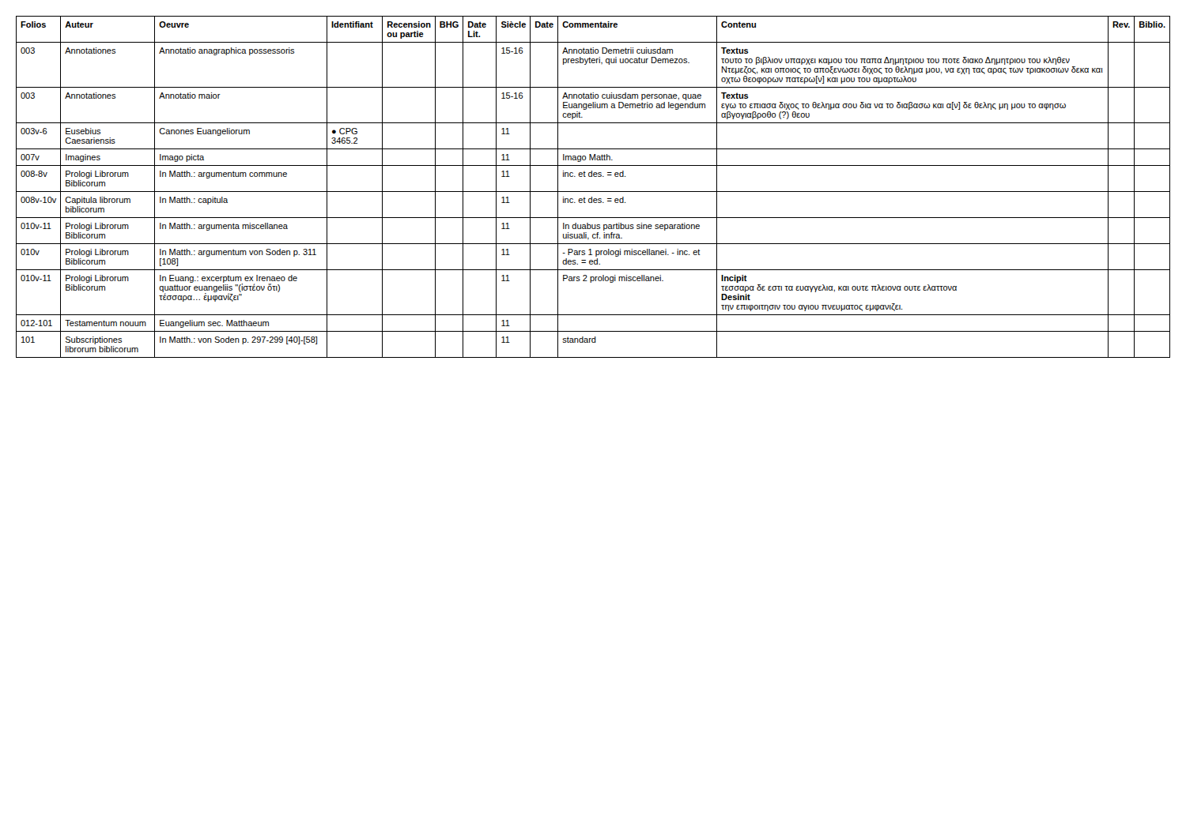| Folios | Auteur | Oeuvre | Identifiant | Recension ou partie | BHG | Date Lit. | Siècle | Date | Commentaire | Contenu | Rev. | Biblio. |
| --- | --- | --- | --- | --- | --- | --- | --- | --- | --- | --- | --- | --- |
| 003 | Annotationes | Annotatio anagraphica possessoris | | | | | 15-16 | | Annotatio Demetrii cuiusdam presbyteri, qui uocatur Demezos. | Textus τουτο το βιβλιον υπαρχει καμου του παπα Δημητριου του ποτε διακο Δημητριου του κληθεν Ντεμεζος, και οποιος το αποξενωσει διχος το θελημα μου, να εχη τας αρας των τριακοσιων δεκα και οχτω θεοφορων πατερω[ν] και μου του αμαρτωλου | | |
| 003 | Annotationes | Annotatio maior | | | | | 15-16 | | Annotatio cuiusdam personae, quae Euangelium a Demetrio ad legendum cepit. | Textus εγω το επιασα διχος το θελημα σου δια να το διαβασω και α[ν] δε θελης μη μου το αφησω αβγογιαβροθο (?) θεου | | |
| 003v-6 | Eusebius Caesariensis | Canones Euangeliorum | ● CPG 3465.2 | | | | 11 | | | | | |
| 007v | Imagines | Imago picta | | | | | 11 | | Imago Matth. | | | |
| 008-8v | Prologi Librorum Biblicorum | In Matth.: argumentum commune | | | | | 11 | | inc. et des. = ed. | | | |
| 008v-10v | Capitula librorum biblicorum | In Matth.: capitula | | | | | 11 | | inc. et des. = ed. | | | |
| 010v-11 | Prologi Librorum Biblicorum | In Matth.: argumenta miscellanea | | | | | 11 | | In duabus partibus sine separatione uisuali, cf. infra. | | | |
| 010v | Prologi Librorum Biblicorum | In Matth.: argumentum von Soden p. 311 [108] | | | | | 11 | | - Pars 1 prologi miscellanei. - inc. et des. = ed. | | | |
| 010v-11 | Prologi Librorum Biblicorum | In Euang.: excerptum ex Irenaeo de quattuor euangeliis "(ἰστέον ὅτι) τέσσαρα… ἐμφανίζει" | | | | | 11 | | Pars 2 prologi miscellanei. | Incipit τεσσαρα δε εστι τα ευαγγελια, και ουτε πλειονα ουτε ελαττονα Desinit την επιφοιτησιν του αγιου πνευματος εμφανιζει. | | |
| 012-101 | Testamentum nouum | Euangelium sec. Matthaeum | | | | | 11 | | | | | |
| 101 | Subscriptiones librorum biblicorum | In Matth.: von Soden p. 297-299 [40]-[58] | | | | | 11 | | standard | | | |